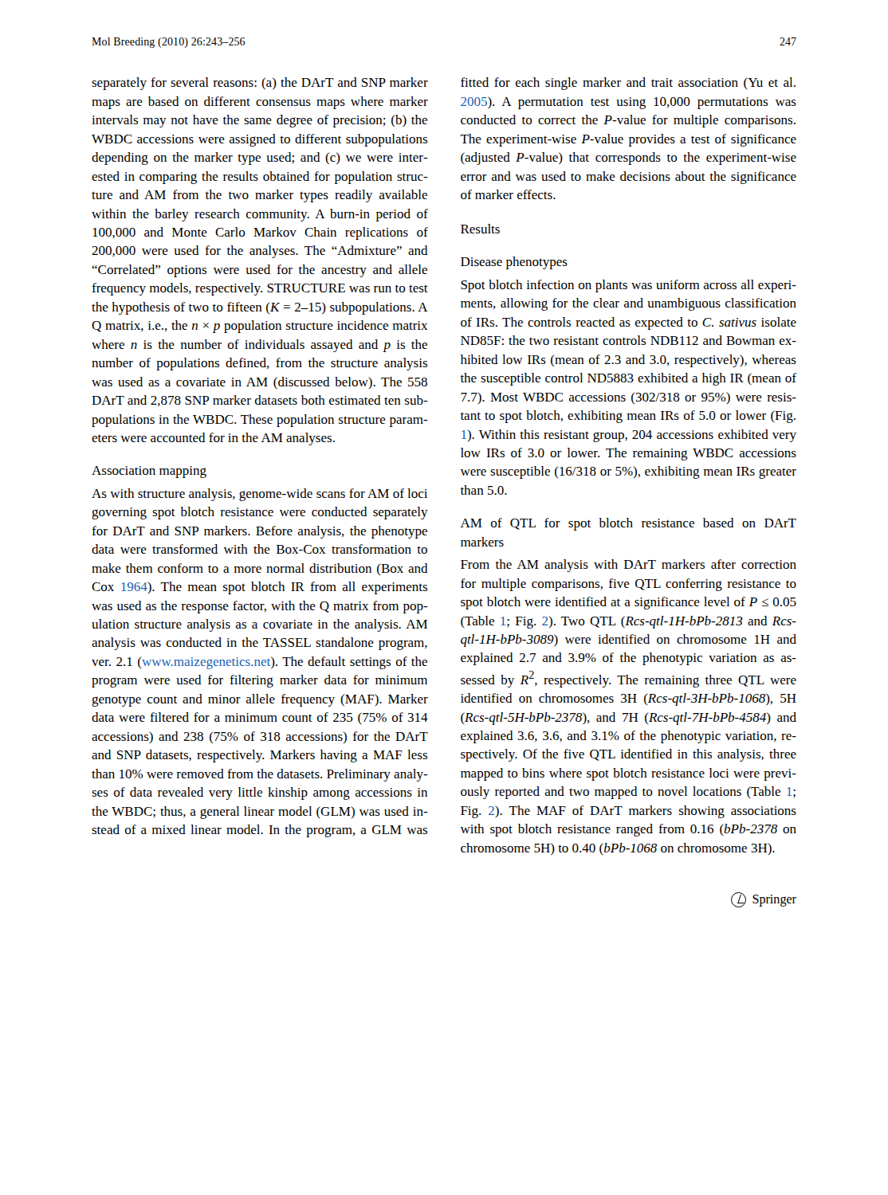Mol Breeding (2010) 26:243–256 247
separately for several reasons: (a) the DArT and SNP marker maps are based on different consensus maps where marker intervals may not have the same degree of precision; (b) the WBDC accessions were assigned to different subpopulations depending on the marker type used; and (c) we were interested in comparing the results obtained for population structure and AM from the two marker types readily available within the barley research community. A burn-in period of 100,000 and Monte Carlo Markov Chain replications of 200,000 were used for the analyses. The “Admixture” and “Correlated” options were used for the ancestry and allele frequency models, respectively. STRUCTURE was run to test the hypothesis of two to fifteen (K = 2–15) subpopulations. A Q matrix, i.e., the n × p population structure incidence matrix where n is the number of individuals assayed and p is the number of populations defined, from the structure analysis was used as a covariate in AM (discussed below). The 558 DArT and 2,878 SNP marker datasets both estimated ten subpopulations in the WBDC. These population structure parameters were accounted for in the AM analyses.
Association mapping
As with structure analysis, genome-wide scans for AM of loci governing spot blotch resistance were conducted separately for DArT and SNP markers. Before analysis, the phenotype data were transformed with the Box-Cox transformation to make them conform to a more normal distribution (Box and Cox 1964). The mean spot blotch IR from all experiments was used as the response factor, with the Q matrix from population structure analysis as a covariate in the analysis. AM analysis was conducted in the TASSEL standalone program, ver. 2.1 (www.maizegenetics.net). The default settings of the program were used for filtering marker data for minimum genotype count and minor allele frequency (MAF). Marker data were filtered for a minimum count of 235 (75% of 314 accessions) and 238 (75% of 318 accessions) for the DArT and SNP datasets, respectively. Markers having a MAF less than 10% were removed from the datasets. Preliminary analyses of data revealed very little kinship among accessions in the WBDC; thus, a general linear model (GLM) was used instead of a mixed linear model. In the program, a GLM was fitted for each single marker and trait association (Yu et al. 2005). A permutation test using 10,000 permutations was conducted to correct the P-value for multiple comparisons. The experiment-wise P-value provides a test of significance (adjusted P-value) that corresponds to the experiment-wise error and was used to make decisions about the significance of marker effects.
Results
Disease phenotypes
Spot blotch infection on plants was uniform across all experiments, allowing for the clear and unambiguous classification of IRs. The controls reacted as expected to C. sativus isolate ND85F: the two resistant controls NDB112 and Bowman exhibited low IRs (mean of 2.3 and 3.0, respectively), whereas the susceptible control ND5883 exhibited a high IR (mean of 7.7). Most WBDC accessions (302/318 or 95%) were resistant to spot blotch, exhibiting mean IRs of 5.0 or lower (Fig. 1). Within this resistant group, 204 accessions exhibited very low IRs of 3.0 or lower. The remaining WBDC accessions were susceptible (16/318 or 5%), exhibiting mean IRs greater than 5.0.
AM of QTL for spot blotch resistance based on DArT markers
From the AM analysis with DArT markers after correction for multiple comparisons, five QTL conferring resistance to spot blotch were identified at a significance level of P ≤ 0.05 (Table 1; Fig. 2). Two QTL (Rcs-qtl-1H-bPb-2813 and Rcs-qtl-1H-bPb-3089) were identified on chromosome 1H and explained 2.7 and 3.9% of the phenotypic variation as assessed by R2, respectively. The remaining three QTL were identified on chromosomes 3H (Rcs-qtl-3H-bPb-1068), 5H (Rcs-qtl-5H-bPb-2378), and 7H (Rcs-qtl-7H-bPb-4584) and explained 3.6, 3.6, and 3.1% of the phenotypic variation, respectively. Of the five QTL identified in this analysis, three mapped to bins where spot blotch resistance loci were previously reported and two mapped to novel locations (Table 1; Fig. 2). The MAF of DArT markers showing associations with spot blotch resistance ranged from 0.16 (bPb-2378 on chromosome 5H) to 0.40 (bPb-1068 on chromosome 3H).
Springer